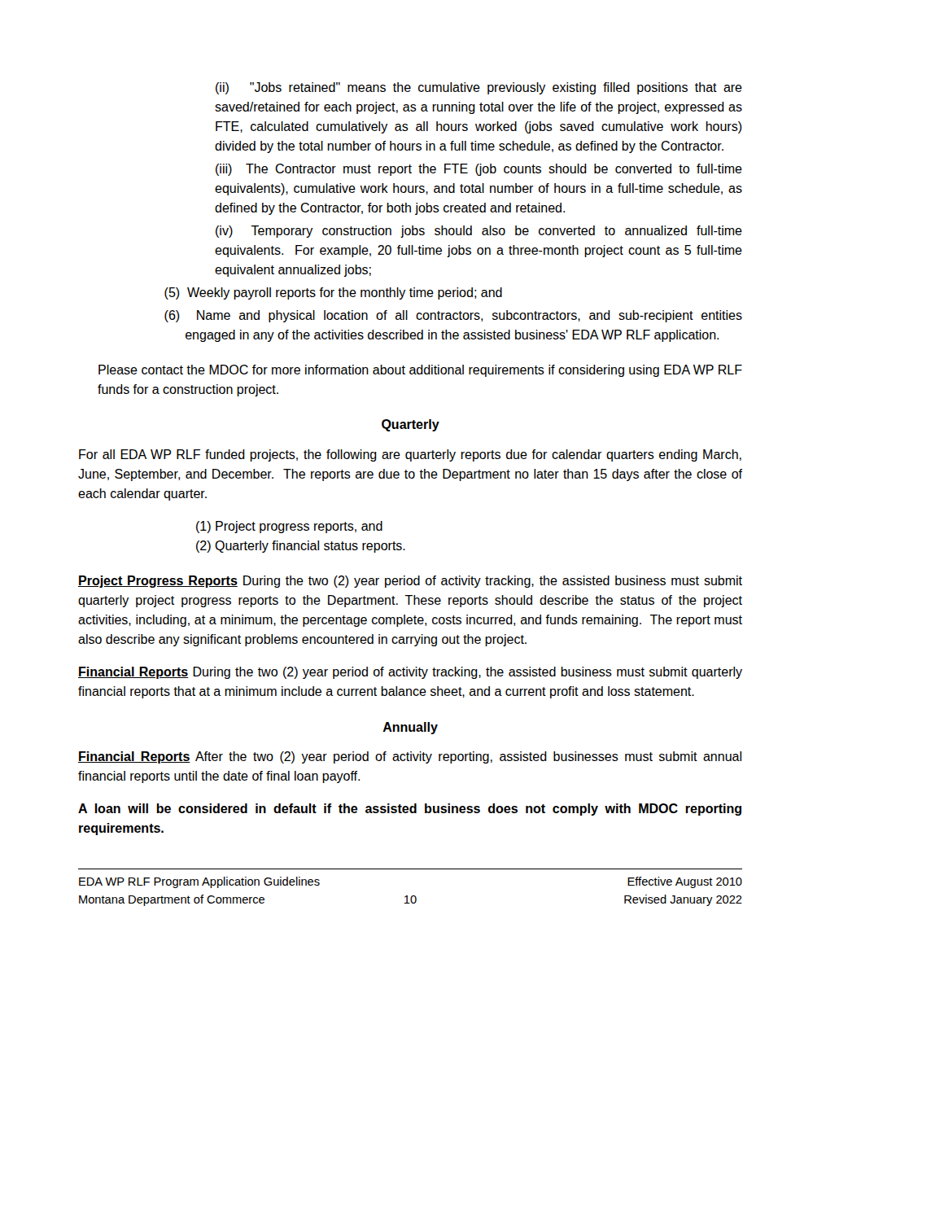(ii) "Jobs retained" means the cumulative previously existing filled positions that are saved/retained for each project, as a running total over the life of the project, expressed as FTE, calculated cumulatively as all hours worked (jobs saved cumulative work hours) divided by the total number of hours in a full time schedule, as defined by the Contractor.
(iii) The Contractor must report the FTE (job counts should be converted to full-time equivalents), cumulative work hours, and total number of hours in a full-time schedule, as defined by the Contractor, for both jobs created and retained.
(iv) Temporary construction jobs should also be converted to annualized full-time equivalents. For example, 20 full-time jobs on a three-month project count as 5 full-time equivalent annualized jobs;
(5) Weekly payroll reports for the monthly time period; and
(6) Name and physical location of all contractors, subcontractors, and sub-recipient entities engaged in any of the activities described in the assisted business' EDA WP RLF application.
Please contact the MDOC for more information about additional requirements if considering using EDA WP RLF funds for a construction project.
Quarterly
For all EDA WP RLF funded projects, the following are quarterly reports due for calendar quarters ending March, June, September, and December. The reports are due to the Department no later than 15 days after the close of each calendar quarter.
(1) Project progress reports, and
(2) Quarterly financial status reports.
Project Progress Reports During the two (2) year period of activity tracking, the assisted business must submit quarterly project progress reports to the Department. These reports should describe the status of the project activities, including, at a minimum, the percentage complete, costs incurred, and funds remaining. The report must also describe any significant problems encountered in carrying out the project.
Financial Reports During the two (2) year period of activity tracking, the assisted business must submit quarterly financial reports that at a minimum include a current balance sheet, and a current profit and loss statement.
Annually
Financial Reports After the two (2) year period of activity reporting, assisted businesses must submit annual financial reports until the date of final loan payoff.
A loan will be considered in default if the assisted business does not comply with MDOC reporting requirements.
| EDA WP RLF Program Application Guidelines Montana Department of Commerce | 10 | Effective August 2010 Revised January 2022 |